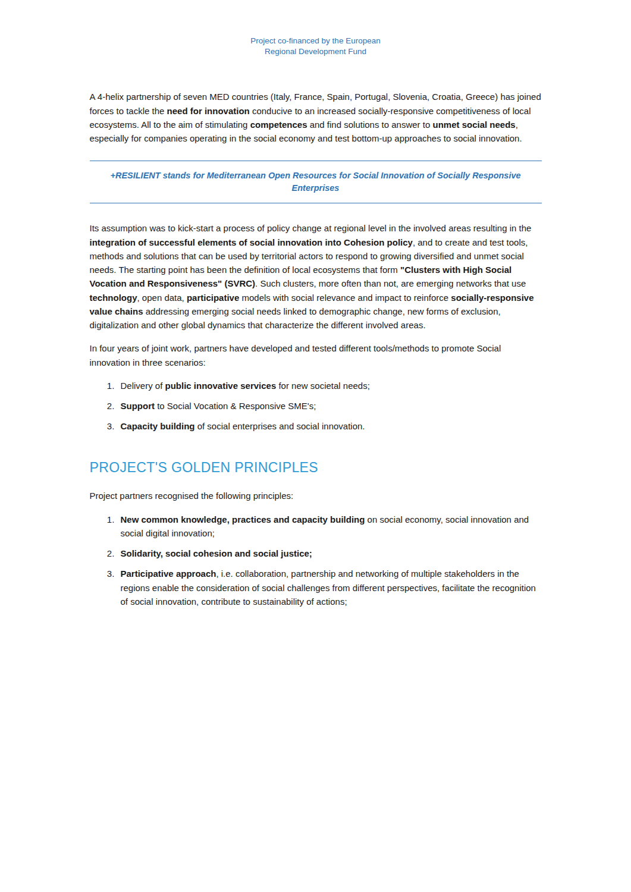Project co-financed by the European
Regional Development Fund
A 4-helix partnership of seven MED countries (Italy, France, Spain, Portugal, Slovenia, Croatia, Greece) has joined forces to tackle the need for innovation conducive to an increased socially-responsive competitiveness of local ecosystems. All to the aim of stimulating competences and find solutions to answer to unmet social needs, especially for companies operating in the social economy and test bottom-up approaches to social innovation.
+RESILIENT stands for Mediterranean Open Resources for Social Innovation of Socially Responsive Enterprises
Its assumption was to kick-start a process of policy change at regional level in the involved areas resulting in the integration of successful elements of social innovation into Cohesion policy, and to create and test tools, methods and solutions that can be used by territorial actors to respond to growing diversified and unmet social needs. The starting point has been the definition of local ecosystems that form "Clusters with High Social Vocation and Responsiveness" (SVRC). Such clusters, more often than not, are emerging networks that use technology, open data, participative models with social relevance and impact to reinforce socially-responsive value chains addressing emerging social needs linked to demographic change, new forms of exclusion, digitalization and other global dynamics that characterize the different involved areas.
In four years of joint work, partners have developed and tested different tools/methods to promote Social innovation in three scenarios:
Delivery of public innovative services for new societal needs;
Support to Social Vocation & Responsive SME's;
Capacity building of social enterprises and social innovation.
PROJECT'S GOLDEN PRINCIPLES
Project partners recognised the following principles:
New common knowledge, practices and capacity building on social economy, social innovation and social digital innovation;
Solidarity, social cohesion and social justice;
Participative approach, i.e. collaboration, partnership and networking of multiple stakeholders in the regions enable the consideration of social challenges from different perspectives, facilitate the recognition of social innovation, contribute to sustainability of actions;